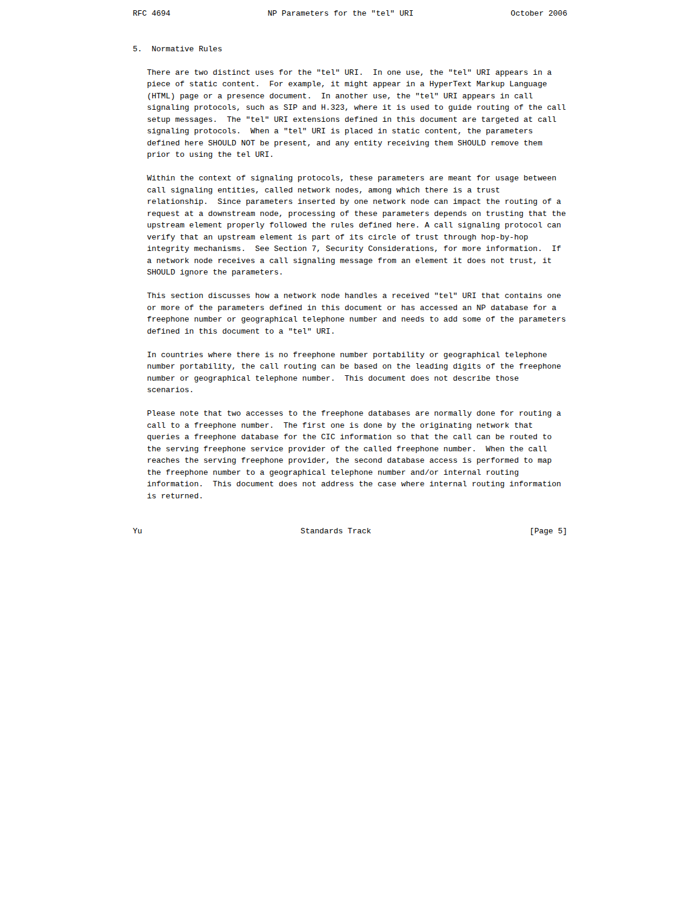RFC 4694 NP Parameters for the "tel" URI October 2006
5. Normative Rules
There are two distinct uses for the "tel" URI. In one use, the "tel" URI appears in a piece of static content. For example, it might appear in a HyperText Markup Language (HTML) page or a presence document. In another use, the "tel" URI appears in call signaling protocols, such as SIP and H.323, where it is used to guide routing of the call setup messages. The "tel" URI extensions defined in this document are targeted at call signaling protocols. When a "tel" URI is placed in static content, the parameters defined here SHOULD NOT be present, and any entity receiving them SHOULD remove them prior to using the tel URI.
Within the context of signaling protocols, these parameters are meant for usage between call signaling entities, called network nodes, among which there is a trust relationship. Since parameters inserted by one network node can impact the routing of a request at a downstream node, processing of these parameters depends on trusting that the upstream element properly followed the rules defined here. A call signaling protocol can verify that an upstream element is part of its circle of trust through hop-by-hop integrity mechanisms. See Section 7, Security Considerations, for more information. If a network node receives a call signaling message from an element it does not trust, it SHOULD ignore the parameters.
This section discusses how a network node handles a received "tel" URI that contains one or more of the parameters defined in this document or has accessed an NP database for a freephone number or geographical telephone number and needs to add some of the parameters defined in this document to a "tel" URI.
In countries where there is no freephone number portability or geographical telephone number portability, the call routing can be based on the leading digits of the freephone number or geographical telephone number. This document does not describe those scenarios.
Please note that two accesses to the freephone databases are normally done for routing a call to a freephone number. The first one is done by the originating network that queries a freephone database for the CIC information so that the call can be routed to the serving freephone service provider of the called freephone number. When the call reaches the serving freephone provider, the second database access is performed to map the freephone number to a geographical telephone number and/or internal routing information. This document does not address the case where internal routing information is returned.
Yu Standards Track [Page 5]